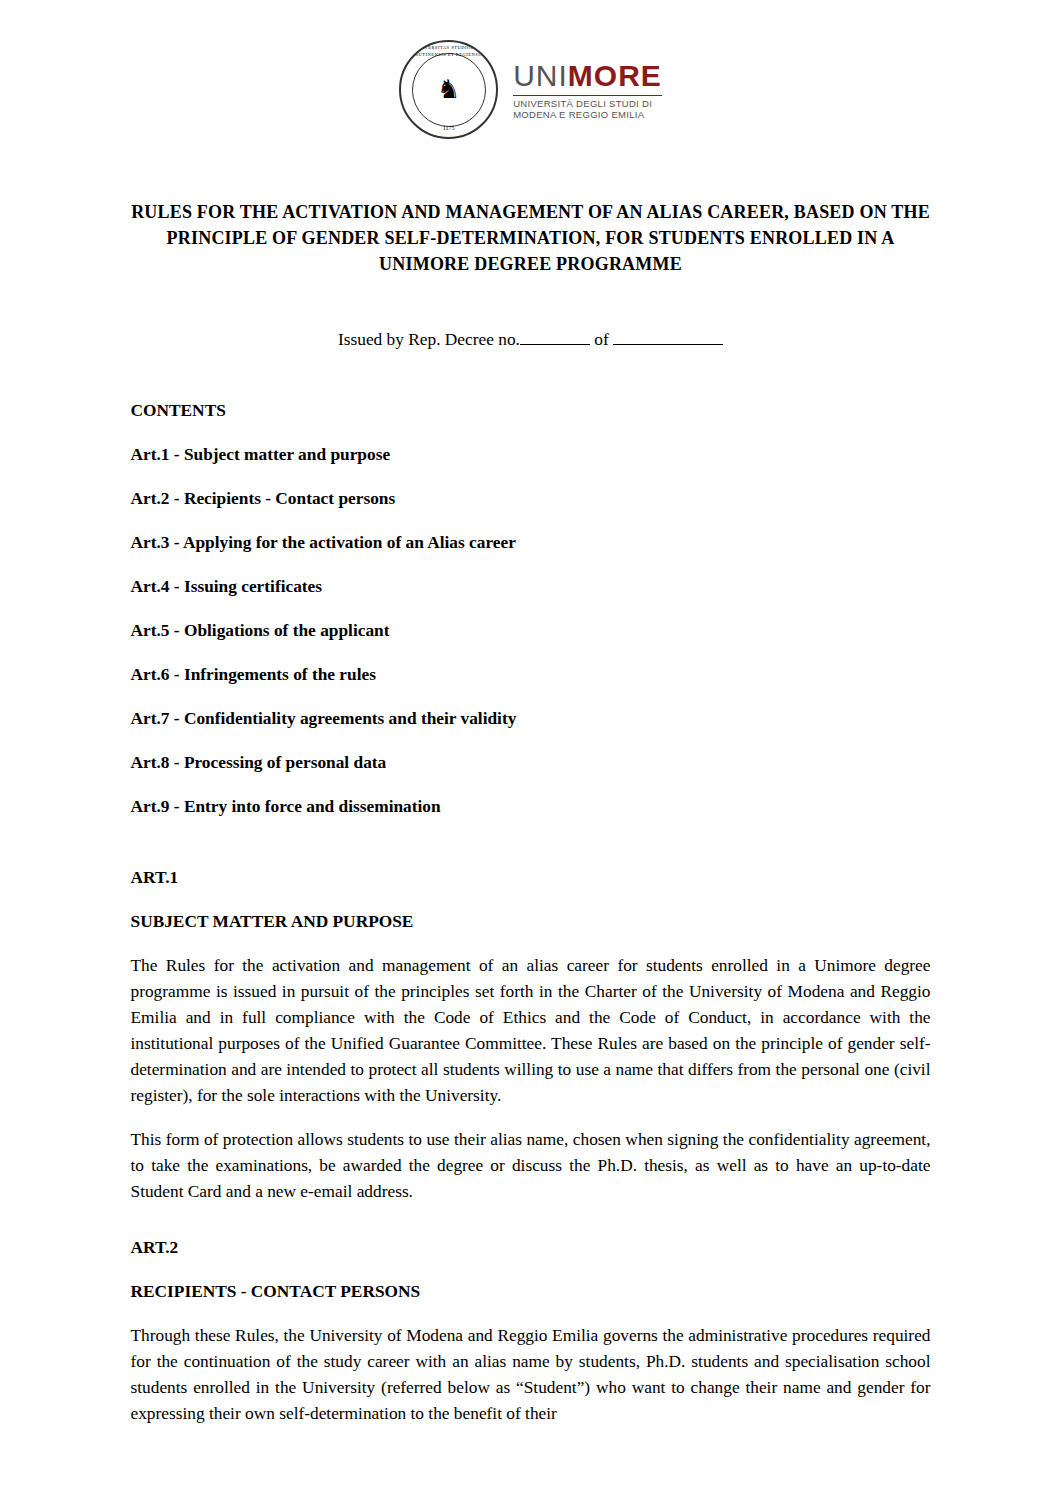UNIVERSITAS STUDIORUM MUTINENSIS ET REGIENSIS
♞
1175
UNI MORE
UNIVERSITÀ DEGLI STUDI DI
MODENA E REGGIO EMILIA
Rules for the activation and management of an alias career, based on the principle of gender self-determination, for students enrolled in a Unimore degree programme
Issued by Rep. Decree no. of
CONTENTS
Art.1 - Subject matter and purpose
Art.2 - Recipients - Contact persons
Art.3 - Applying for the activation of an Alias career
Art.4 - Issuing certificates
Art.5 - Obligations of the applicant
Art.6 - Infringements of the rules
Art.7 - Confidentiality agreements and their validity
Art.8 - Processing of personal data
Art.9 - Entry into force and dissemination
ART.1
Subject matter and purpose
The Rules for the activation and management of an alias career for students enrolled in a Unimore degree programme is issued in pursuit of the principles set forth in the Charter of the University of Modena and Reggio Emilia and in full compliance with the Code of Ethics and the Code of Conduct, in accordance with the institutional purposes of the Unified Guarantee Committee. These Rules are based on the principle of gender self-determination and are intended to protect all students willing to use a name that differs from the personal one (civil register), for the sole interactions with the University.
This form of protection allows students to use their alias name, chosen when signing the confidentiality agreement, to take the examinations, be awarded the degree or discuss the Ph.D. thesis, as well as to have an up-to-date Student Card and a new e-email address.
ART.2
Recipients - Contact persons
Through these Rules, the University of Modena and Reggio Emilia governs the administrative procedures required for the continuation of the study career with an alias name by students, Ph.D. students and specialisation school students enrolled in the University (referred below as “Student”) who want to change their name and gender for expressing their own self-determination to the benefit of their